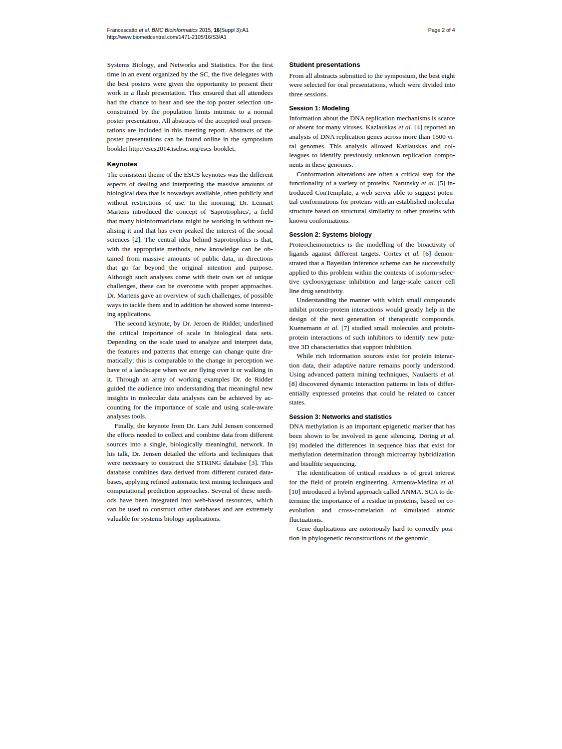Francescatto et al. BMC Bioinformatics 2015, 16(Suppl 3):A1
http://www.biomedcentral.com/1471-2105/16/S3/A1
Page 2 of 4
Systems Biology, and Networks and Statistics. For the first time in an event organized by the SC, the five delegates with the best posters were given the opportunity to present their work in a flash presentation. This ensured that all attendees had the chance to hear and see the top poster selection unconstrained by the population limits intrinsic to a normal poster presentation. All abstracts of the accepted oral presentations are included in this meeting report. Abstracts of the poster presentations can be found online in the symposium booklet http://escs2014.iscbsc.org/escs-booklet.
Keynotes
The consistent theme of the ESCS keynotes was the different aspects of dealing and interpreting the massive amounts of biological data that is nowadays available, often publicly and without restrictions of use. In the morning, Dr. Lennart Martens introduced the concept of 'Saprotrophics', a field that many bioinformaticians might be working in without realising it and that has even peaked the interest of the social sciences [2]. The central idea behind Saprotrophics is that, with the appropriate methods, new knowledge can be obtained from massive amounts of public data, in directions that go far beyond the original intention and purpose. Although such analyses come with their own set of unique challenges, these can be overcome with proper approaches. Dr. Martens gave an overview of such challenges, of possible ways to tackle them and in addition he showed some interesting applications.
The second keynote, by Dr. Jeroen de Ridder, underlined the critical importance of scale in biological data sets. Depending on the scale used to analyze and interpret data, the features and patterns that emerge can change quite dramatically; this is comparable to the change in perception we have of a landscape when we are flying over it or walking in it. Through an array of working examples Dr. de Ridder guided the audience into understanding that meaningful new insights in molecular data analyses can be achieved by accounting for the importance of scale and using scale-aware analyses tools.
Finally, the keynote from Dr. Lars Juhl Jensen concerned the efforts needed to collect and combine data from different sources into a single, biologically meaningful, network. In his talk, Dr. Jensen detailed the efforts and techniques that were necessary to construct the STRING database [3]. This database combines data derived from different curated databases, applying refined automatic text mining techniques and computational prediction approaches. Several of these methods have been integrated into web-based resources, which can be used to construct other databases and are extremely valuable for systems biology applications.
Student presentations
From all abstracts submitted to the symposium, the best eight were selected for oral presentations, which were divided into three sessions.
Session 1: Modeling
Information about the DNA replication mechanisms is scarce or absent for many viruses. Kazlauskas et al. [4] reported an analysis of DNA replication genes across more than 1500 viral genomes. This analysis allowed Kazlauskas and colleagues to identify previously unknown replication components in these genomes.
Conformation alterations are often a critical step for the functionality of a variety of proteins. Narunsky et al. [5] introduced ConTemplate, a web server able to suggest potential conformations for proteins with an established molecular structure based on structural similarity to other proteins with known conformations.
Session 2: Systems biology
Proteochemometrics is the modelling of the bioactivity of ligands against different targets. Cortes et al. [6] demonstrated that a Bayesian inference scheme can be successfully applied to this problem within the contexts of isoform-selective cyclooxygenase inhibition and large-scale cancer cell line drug sensitivity.
Understanding the manner with which small compounds inhibit protein-protein interactions would greatly help in the design of the next generation of therapeutic compounds. Kuenemann et al. [7] studied small molecules and protein-protein interactions of such inhibitors to identify new putative 3D characteristics that support inhibition.
While rich information sources exist for protein interaction data, their adaptive nature remains poorly understood. Using advanced pattern mining techniques, Naulaerts et al. [8] discovered dynamic interaction patterns in lists of differentially expressed proteins that could be related to cancer states.
Session 3: Networks and statistics
DNA methylation is an important epigenetic marker that has been shown to be involved in gene silencing. Döring et al. [9] modeled the differences in sequence bias that exist for methylation determination through microarray hybridization and bisulfite sequencing.
The identification of critical residues is of great interest for the field of protein engineering. Armenta-Medina et al. [10] introduced a hybrid approach called ANMA. SCA to determine the importance of a residue in proteins, based on coevolution and cross-correlation of simulated atomic fluctuations.
Gene duplications are notoriously hard to correctly position in phylogenetic reconstructions of the genomic